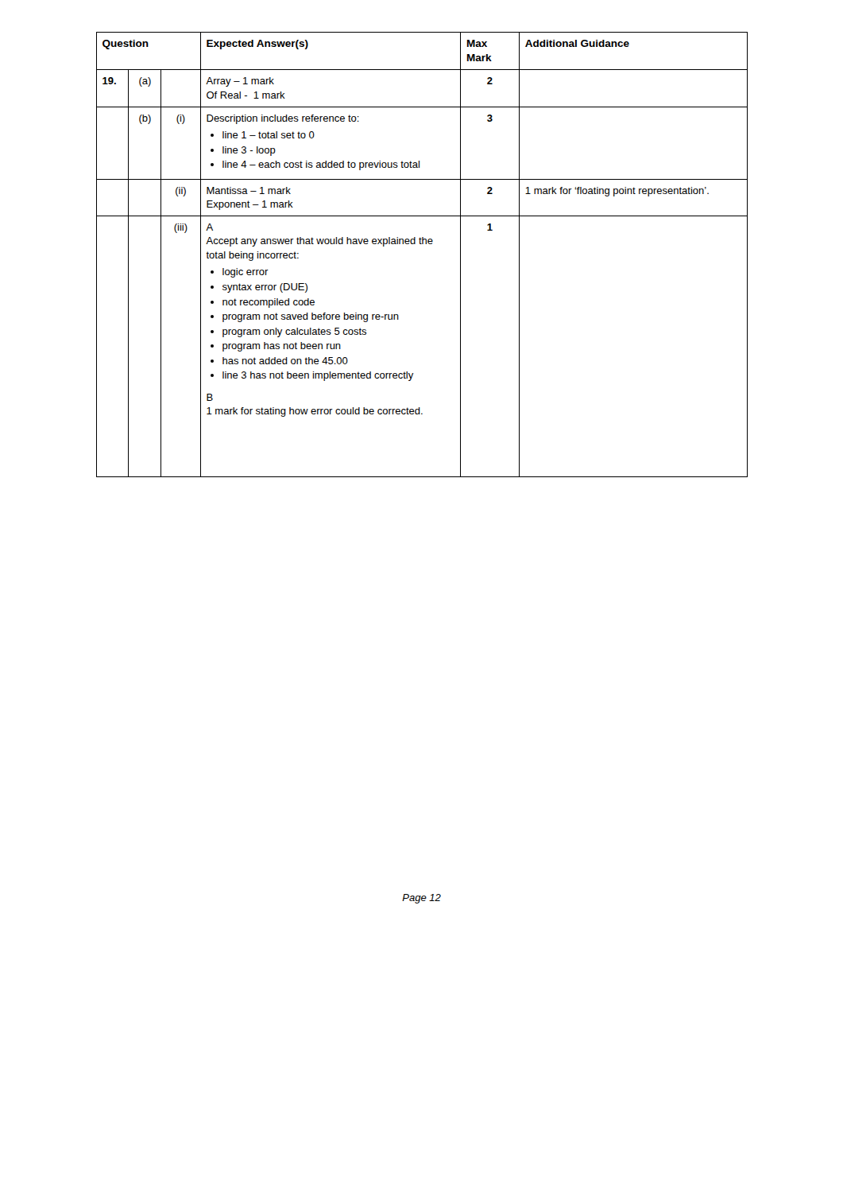| Question | Expected Answer(s) | Max Mark | Additional Guidance |
| --- | --- | --- | --- |
| 19. | (a) | | Array – 1 mark Of Real - 1 mark | 2 | |
| | (b) | (i) | Description includes reference to: line 1 – total set to 0 line 3 - loop line 4 – each cost is added to previous total | 3 | |
| | | (ii) | Mantissa – 1 mark Exponent – 1 mark | 2 | 1 mark for ‘floating point representation’. |
| | | (iii) | A Accept any answer that would have explained the total being incorrect: logic error syntax error (DUE) not recompiled code program not saved before being re-run program only calculates 5 costs program has not been run has not added on the 45.00 line 3 has not been implemented correctly B 1 mark for stating how error could be corrected. | 1 | |
Page 12